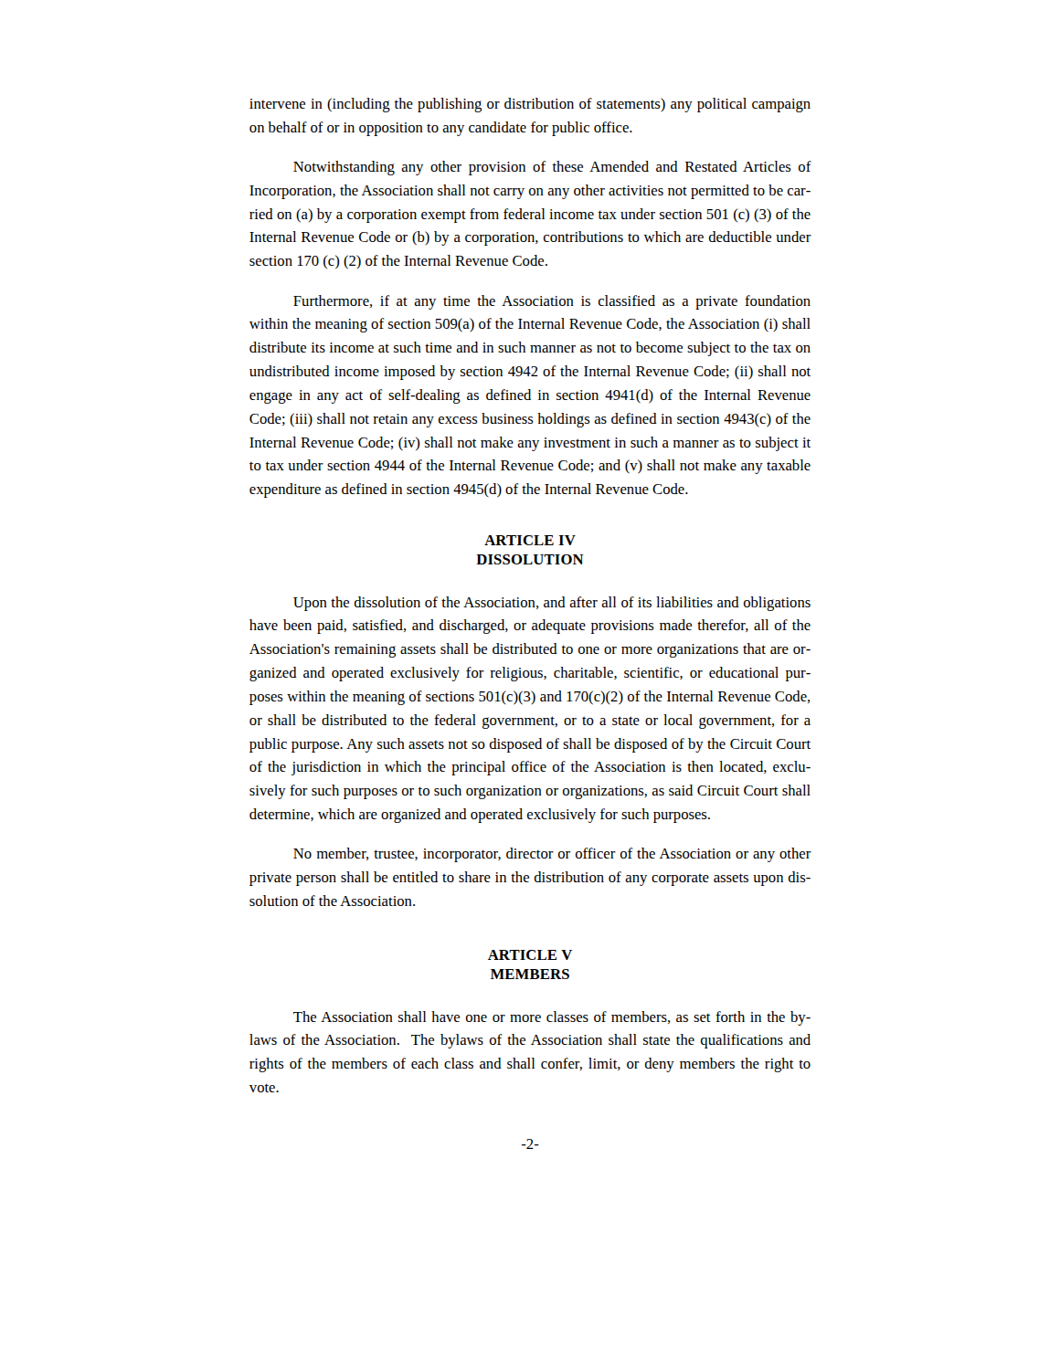intervene in (including the publishing or distribution of statements) any political campaign on behalf of or in opposition to any candidate for public office.
Notwithstanding any other provision of these Amended and Restated Articles of Incorporation, the Association shall not carry on any other activities not permitted to be carried on (a) by a corporation exempt from federal income tax under section 501 (c) (3) of the Internal Revenue Code or (b) by a corporation, contributions to which are deductible under section 170 (c) (2) of the Internal Revenue Code.
Furthermore, if at any time the Association is classified as a private foundation within the meaning of section 509(a) of the Internal Revenue Code, the Association (i) shall distribute its income at such time and in such manner as not to become subject to the tax on undistributed income imposed by section 4942 of the Internal Revenue Code; (ii) shall not engage in any act of self-dealing as defined in section 4941(d) of the Internal Revenue Code; (iii) shall not retain any excess business holdings as defined in section 4943(c) of the Internal Revenue Code; (iv) shall not make any investment in such a manner as to subject it to tax under section 4944 of the Internal Revenue Code; and (v) shall not make any taxable expenditure as defined in section 4945(d) of the Internal Revenue Code.
ARTICLE IV
DISSOLUTION
Upon the dissolution of the Association, and after all of its liabilities and obligations have been paid, satisfied, and discharged, or adequate provisions made therefor, all of the Association's remaining assets shall be distributed to one or more organizations that are organized and operated exclusively for religious, charitable, scientific, or educational purposes within the meaning of sections 501(c)(3) and 170(c)(2) of the Internal Revenue Code, or shall be distributed to the federal government, or to a state or local government, for a public purpose. Any such assets not so disposed of shall be disposed of by the Circuit Court of the jurisdiction in which the principal office of the Association is then located, exclusively for such purposes or to such organization or organizations, as said Circuit Court shall determine, which are organized and operated exclusively for such purposes.
No member, trustee, incorporator, director or officer of the Association or any other private person shall be entitled to share in the distribution of any corporate assets upon dissolution of the Association.
ARTICLE V
MEMBERS
The Association shall have one or more classes of members, as set forth in the bylaws of the Association. The bylaws of the Association shall state the qualifications and rights of the members of each class and shall confer, limit, or deny members the right to vote.
-2-